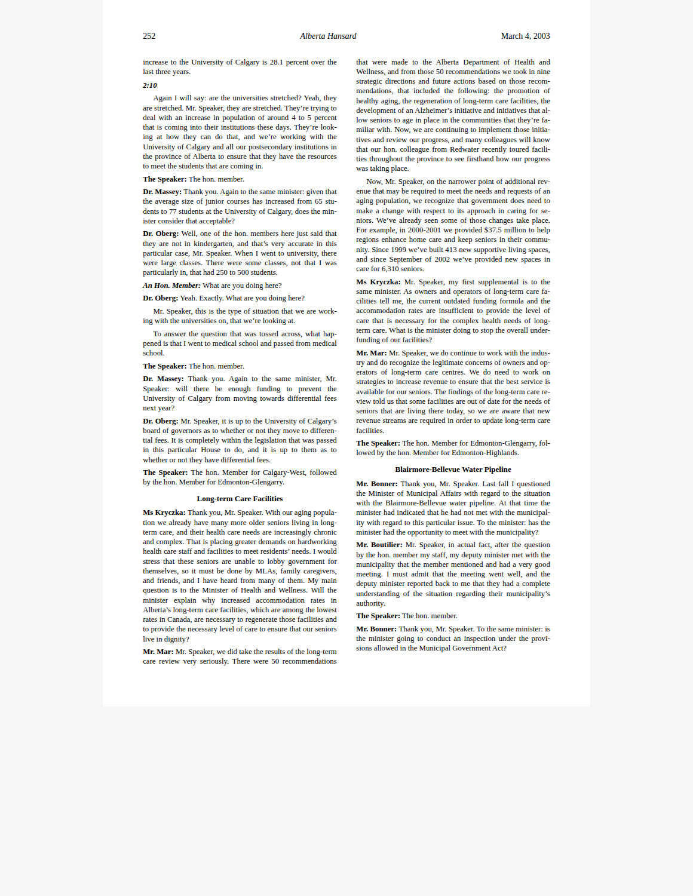252
Alberta Hansard
March 4, 2003
increase to the University of Calgary is 28.1 percent over the last three years.
2:10
Again I will say: are the universities stretched? Yeah, they are stretched. Mr. Speaker, they are stretched. They’re trying to deal with an increase in population of around 4 to 5 percent that is coming into their institutions these days. They’re looking at how they can do that, and we’re working with the University of Calgary and all our postsecondary institutions in the province of Alberta to ensure that they have the resources to meet the students that are coming in.
The Speaker: The hon. member.
Dr. Massey: Thank you. Again to the same minister: given that the average size of junior courses has increased from 65 students to 77 students at the University of Calgary, does the minister consider that acceptable?
Dr. Oberg: Well, one of the hon. members here just said that they are not in kindergarten, and that’s very accurate in this particular case, Mr. Speaker. When I went to university, there were large classes. There were some classes, not that I was particularly in, that had 250 to 500 students.
An Hon. Member: What are you doing here?
Dr. Oberg: Yeah. Exactly. What are you doing here?
Mr. Speaker, this is the type of situation that we are working with the universities on, that we’re looking at.
To answer the question that was tossed across, what happened is that I went to medical school and passed from medical school.
The Speaker: The hon. member.
Dr. Massey: Thank you. Again to the same minister, Mr. Speaker: will there be enough funding to prevent the University of Calgary from moving towards differential fees next year?
Dr. Oberg: Mr. Speaker, it is up to the University of Calgary’s board of governors as to whether or not they move to differential fees. It is completely within the legislation that was passed in this particular House to do, and it is up to them as to whether or not they have differential fees.
The Speaker: The hon. Member for Calgary-West, followed by the hon. Member for Edmonton-Glengarry.
Long-term Care Facilities
Ms Kryczka: Thank you, Mr. Speaker. With our aging population we already have many more older seniors living in long-term care, and their health care needs are increasingly chronic and complex. That is placing greater demands on hardworking health care staff and facilities to meet residents’ needs. I would stress that these seniors are unable to lobby government for themselves, so it must be done by MLAs, family caregivers, and friends, and I have heard from many of them. My main question is to the Minister of Health and Wellness. Will the minister explain why increased accommodation rates in Alberta’s long-term care facilities, which are among the lowest rates in Canada, are necessary to regenerate those facilities and to provide the necessary level of care to ensure that our seniors live in dignity?
Mr. Mar: Mr. Speaker, we did take the results of the long-term care review very seriously. There were 50 recommendations that were made to the Alberta Department of Health and Wellness, and from those 50 recommendations we took in nine strategic directions and future actions based on those recommendations, that included the following: the promotion of healthy aging, the regeneration of long-term care facilities, the development of an Alzheimer’s initiative and initiatives that allow seniors to age in place in the communities that they’re familiar with. Now, we are continuing to implement those initiatives and review our progress, and many colleagues will know that our hon. colleague from Redwater recently toured facilities throughout the province to see firsthand how our progress was taking place.
Now, Mr. Speaker, on the narrower point of additional revenue that may be required to meet the needs and requests of an aging population, we recognize that government does need to make a change with respect to its approach in caring for seniors. We’ve already seen some of those changes take place. For example, in 2000-2001 we provided $37.5 million to help regions enhance home care and keep seniors in their community. Since 1999 we’ve built 413 new supportive living spaces, and since September of 2002 we’ve provided new spaces in care for 6,310 seniors.
Ms Kryczka: Mr. Speaker, my first supplemental is to the same minister. As owners and operators of long-term care facilities tell me, the current outdated funding formula and the accommodation rates are insufficient to provide the level of care that is necessary for the complex health needs of long-term care. What is the minister doing to stop the overall underfunding of our facilities?
Mr. Mar: Mr. Speaker, we do continue to work with the industry and do recognize the legitimate concerns of owners and operators of long-term care centres. We do need to work on strategies to increase revenue to ensure that the best service is available for our seniors. The findings of the long-term care review told us that some facilities are out of date for the needs of seniors that are living there today, so we are aware that new revenue streams are required in order to update long-term care facilities.
The Speaker: The hon. Member for Edmonton-Glengarry, followed by the hon. Member for Edmonton-Highlands.
Blairmore-Bellevue Water Pipeline
Mr. Bonner: Thank you, Mr. Speaker. Last fall I questioned the Minister of Municipal Affairs with regard to the situation with the Blairmore-Bellevue water pipeline. At that time the minister had indicated that he had not met with the municipality with regard to this particular issue. To the minister: has the minister had the opportunity to meet with the municipality?
Mr. Boutilier: Mr. Speaker, in actual fact, after the question by the hon. member my staff, my deputy minister met with the municipality that the member mentioned and had a very good meeting. I must admit that the meeting went well, and the deputy minister reported back to me that they had a complete understanding of the situation regarding their municipality’s authority.
The Speaker: The hon. member.
Mr. Bonner: Thank you, Mr. Speaker. To the same minister: is the minister going to conduct an inspection under the provisions allowed in the Municipal Government Act?